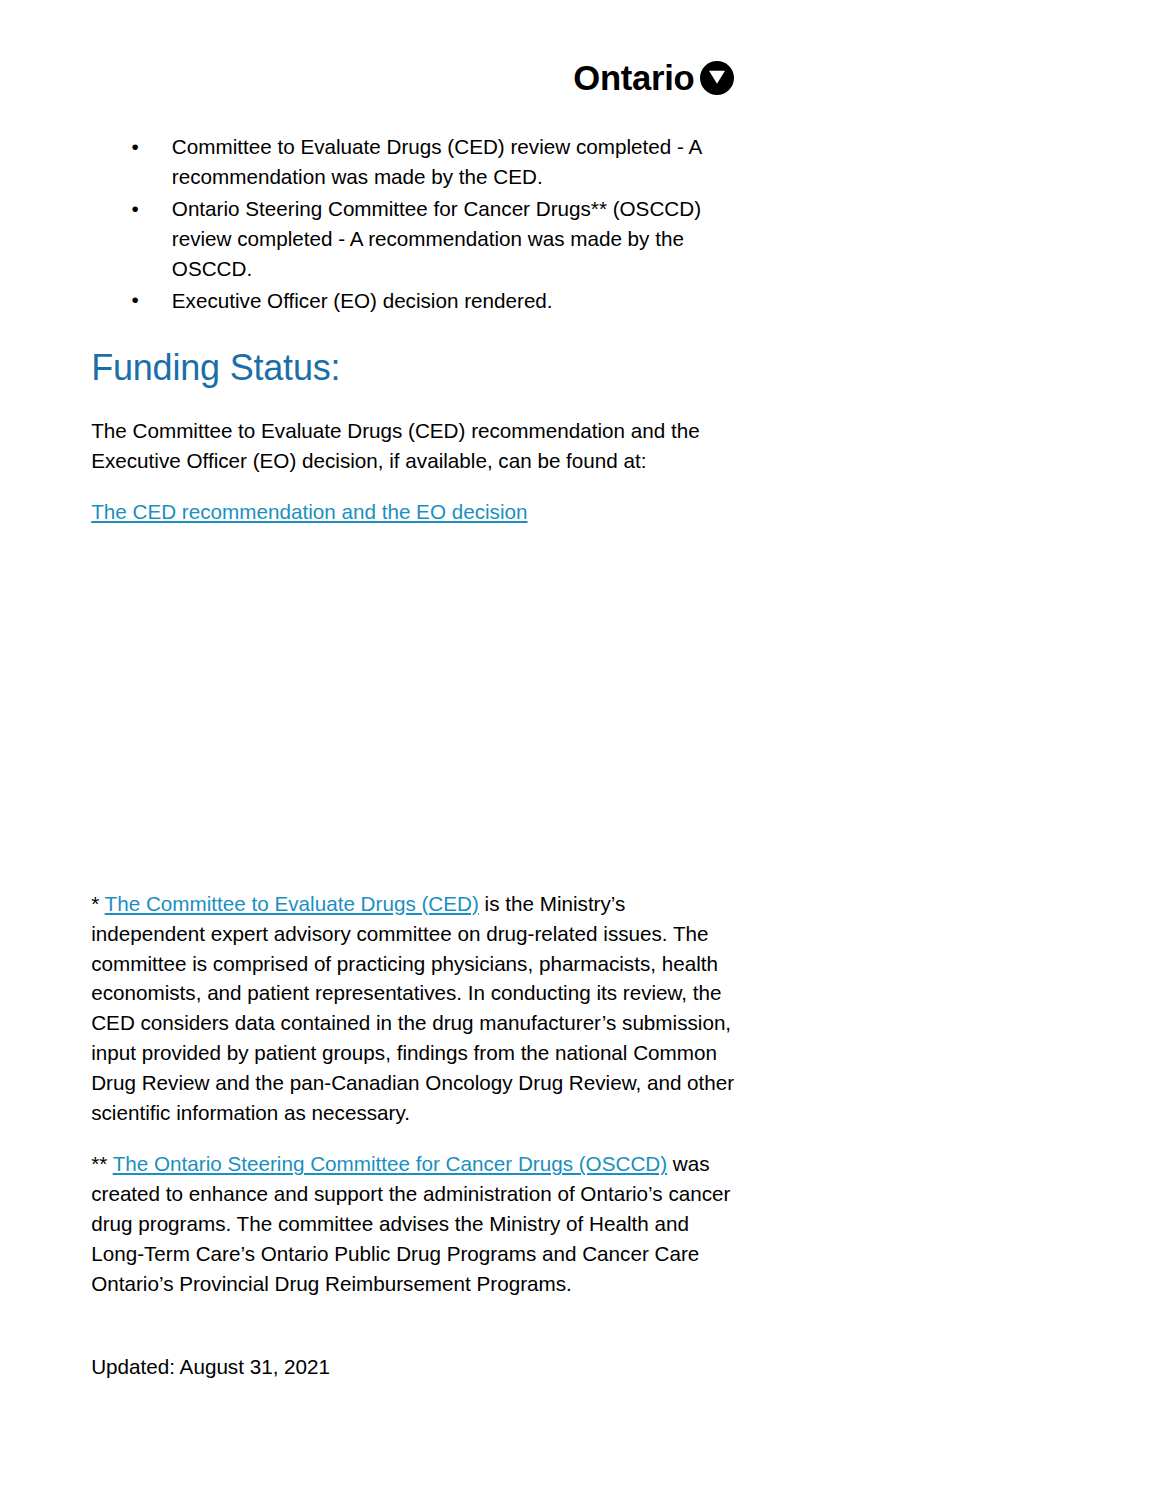Ontario
Committee to Evaluate Drugs (CED) review completed - A recommendation was made by the CED.
Ontario Steering Committee for Cancer Drugs** (OSCCD) review completed - A recommendation was made by the OSCCD.
Executive Officer (EO) decision rendered.
Funding Status:
The Committee to Evaluate Drugs (CED) recommendation and the Executive Officer (EO) decision, if available, can be found at:
The CED recommendation and the EO decision
* The Committee to Evaluate Drugs (CED) is the Ministry’s independent expert advisory committee on drug-related issues. The committee is comprised of practicing physicians, pharmacists, health economists, and patient representatives. In conducting its review, the CED considers data contained in the drug manufacturer’s submission, input provided by patient groups, findings from the national Common Drug Review and the pan-Canadian Oncology Drug Review, and other scientific information as necessary.
** The Ontario Steering Committee for Cancer Drugs (OSCCD) was created to enhance and support the administration of Ontario’s cancer drug programs. The committee advises the Ministry of Health and Long-Term Care’s Ontario Public Drug Programs and Cancer Care Ontario’s Provincial Drug Reimbursement Programs.
Updated: August 31, 2021